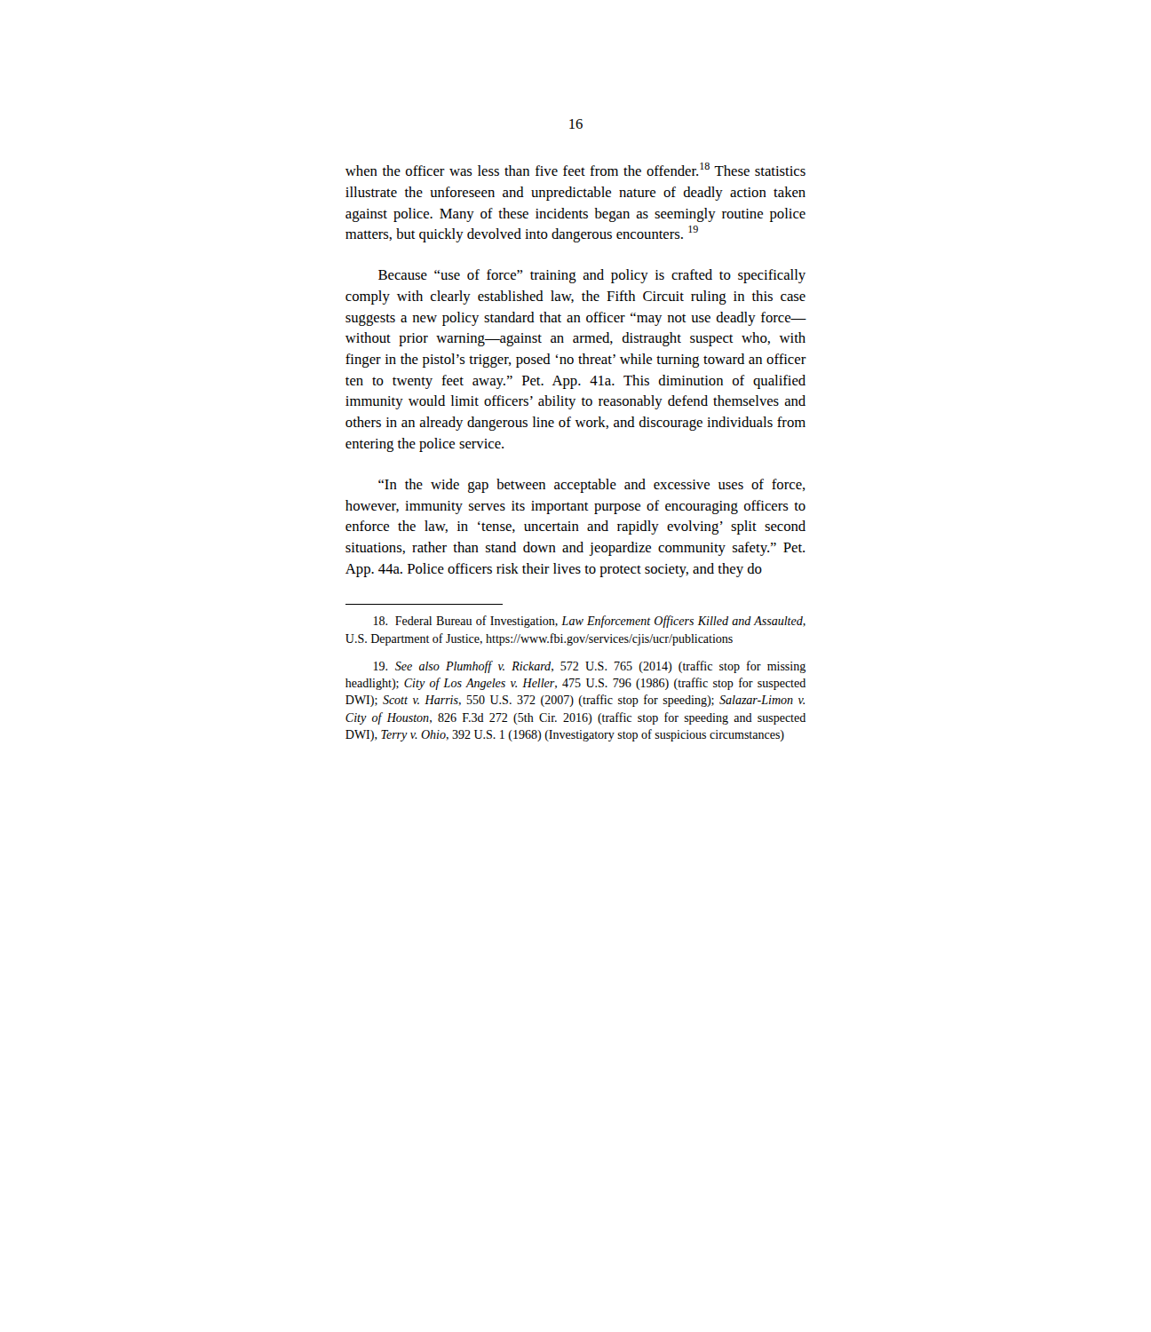16
when the officer was less than five feet from the offender.18 These statistics illustrate the unforeseen and unpredictable nature of deadly action taken against police. Many of these incidents began as seemingly routine police matters, but quickly devolved into dangerous encounters. 19
Because “use of force” training and policy is crafted to specifically comply with clearly established law, the Fifth Circuit ruling in this case suggests a new policy standard that an officer “may not use deadly force—without prior warning—against an armed, distraught suspect who, with finger in the pistol’s trigger, posed ‘no threat’ while turning toward an officer ten to twenty feet away.” Pet. App. 41a. This diminution of qualified immunity would limit officers’ ability to reasonably defend themselves and others in an already dangerous line of work, and discourage individuals from entering the police service.
“In the wide gap between acceptable and excessive uses of force, however, immunity serves its important purpose of encouraging officers to enforce the law, in ‘tense, uncertain and rapidly evolving’ split second situations, rather than stand down and jeopardize community safety.” Pet. App. 44a. Police officers risk their lives to protect society, and they do
18. Federal Bureau of Investigation, Law Enforcement Officers Killed and Assaulted, U.S. Department of Justice, https://www.fbi.gov/services/cjis/ucr/publications
19. See also Plumhoff v. Rickard, 572 U.S. 765 (2014) (traffic stop for missing headlight); City of Los Angeles v. Heller, 475 U.S. 796 (1986) (traffic stop for suspected DWI); Scott v. Harris, 550 U.S. 372 (2007) (traffic stop for speeding); Salazar-Limon v. City of Houston, 826 F.3d 272 (5th Cir. 2016) (traffic stop for speeding and suspected DWI), Terry v. Ohio, 392 U.S. 1 (1968) (Investigatory stop of suspicious circumstances)